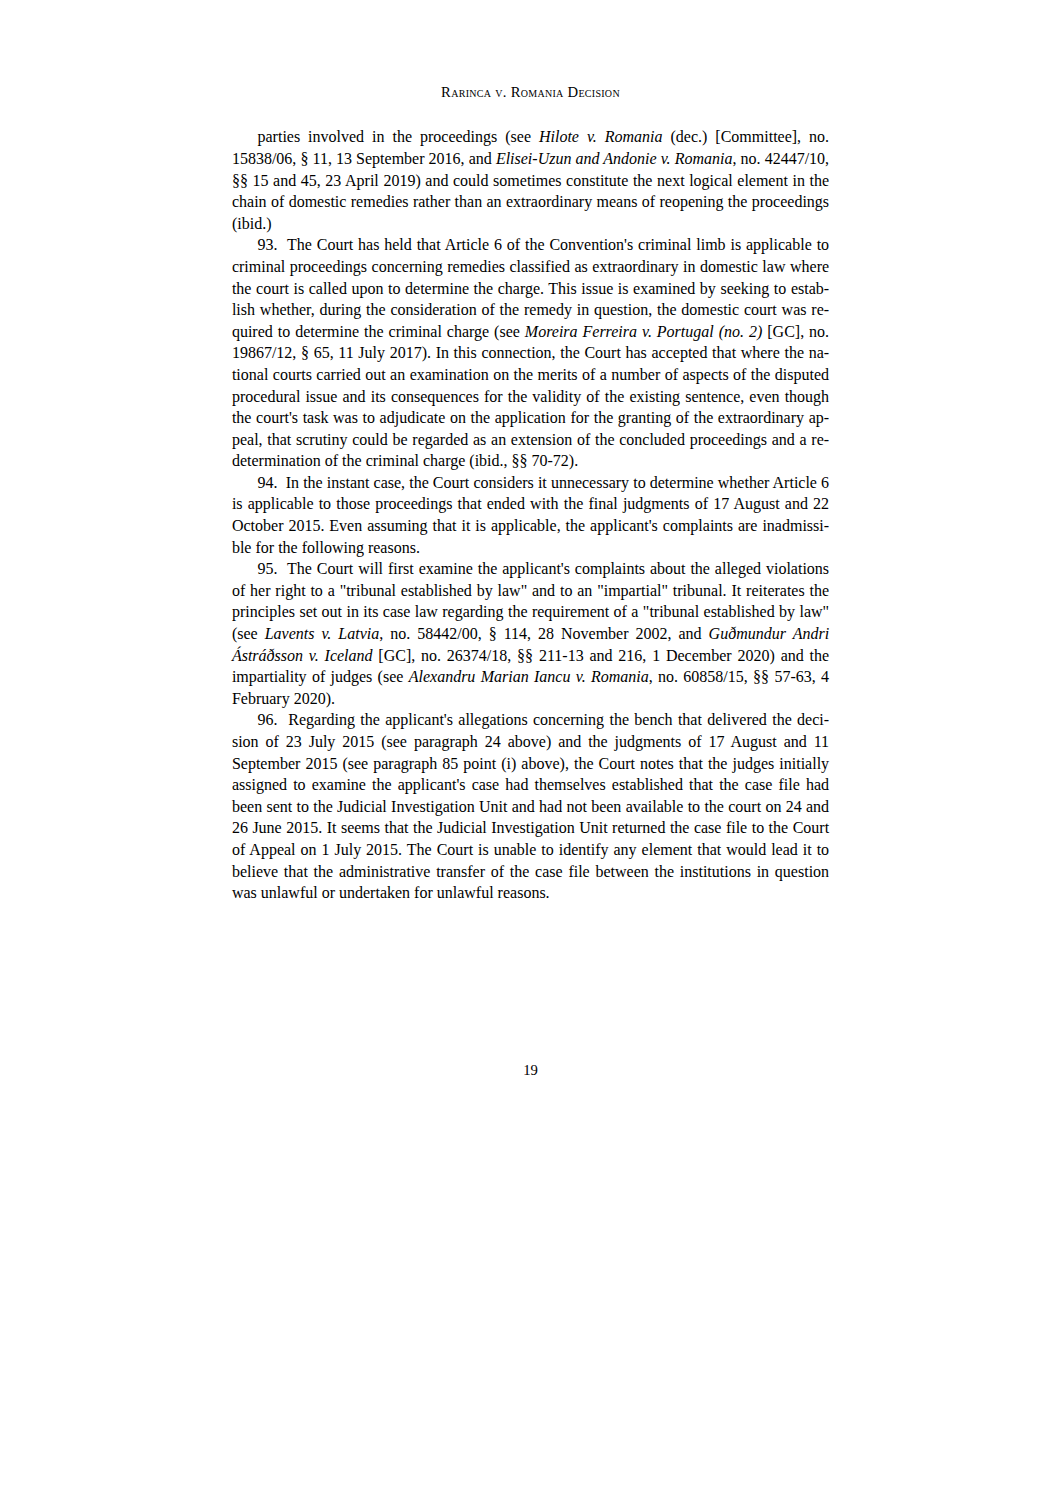Rarinca v. Romania Decision
parties involved in the proceedings (see Hilote v. Romania (dec.) [Committee], no. 15838/06, § 11, 13 September 2016, and Elisei-Uzun and Andonie v. Romania, no. 42447/10, §§ 15 and 45, 23 April 2019) and could sometimes constitute the next logical element in the chain of domestic remedies rather than an extraordinary means of reopening the proceedings (ibid.)
93. The Court has held that Article 6 of the Convention's criminal limb is applicable to criminal proceedings concerning remedies classified as extraordinary in domestic law where the court is called upon to determine the charge. This issue is examined by seeking to establish whether, during the consideration of the remedy in question, the domestic court was required to determine the criminal charge (see Moreira Ferreira v. Portugal (no. 2) [GC], no. 19867/12, § 65, 11 July 2017). In this connection, the Court has accepted that where the national courts carried out an examination on the merits of a number of aspects of the disputed procedural issue and its consequences for the validity of the existing sentence, even though the court's task was to adjudicate on the application for the granting of the extraordinary appeal, that scrutiny could be regarded as an extension of the concluded proceedings and a re-determination of the criminal charge (ibid., §§ 70-72).
94. In the instant case, the Court considers it unnecessary to determine whether Article 6 is applicable to those proceedings that ended with the final judgments of 17 August and 22 October 2015. Even assuming that it is applicable, the applicant's complaints are inadmissible for the following reasons.
95. The Court will first examine the applicant's complaints about the alleged violations of her right to a "tribunal established by law" and to an "impartial" tribunal. It reiterates the principles set out in its case law regarding the requirement of a "tribunal established by law" (see Lavents v. Latvia, no. 58442/00, § 114, 28 November 2002, and Guðmundur Andri Ástráðsson v. Iceland [GC], no. 26374/18, §§ 211-13 and 216, 1 December 2020) and the impartiality of judges (see Alexandru Marian Iancu v. Romania, no. 60858/15, §§ 57-63, 4 February 2020).
96. Regarding the applicant's allegations concerning the bench that delivered the decision of 23 July 2015 (see paragraph 24 above) and the judgments of 17 August and 11 September 2015 (see paragraph 85 point (i) above), the Court notes that the judges initially assigned to examine the applicant's case had themselves established that the case file had been sent to the Judicial Investigation Unit and had not been available to the court on 24 and 26 June 2015. It seems that the Judicial Investigation Unit returned the case file to the Court of Appeal on 1 July 2015. The Court is unable to identify any element that would lead it to believe that the administrative transfer of the case file between the institutions in question was unlawful or undertaken for unlawful reasons.
19